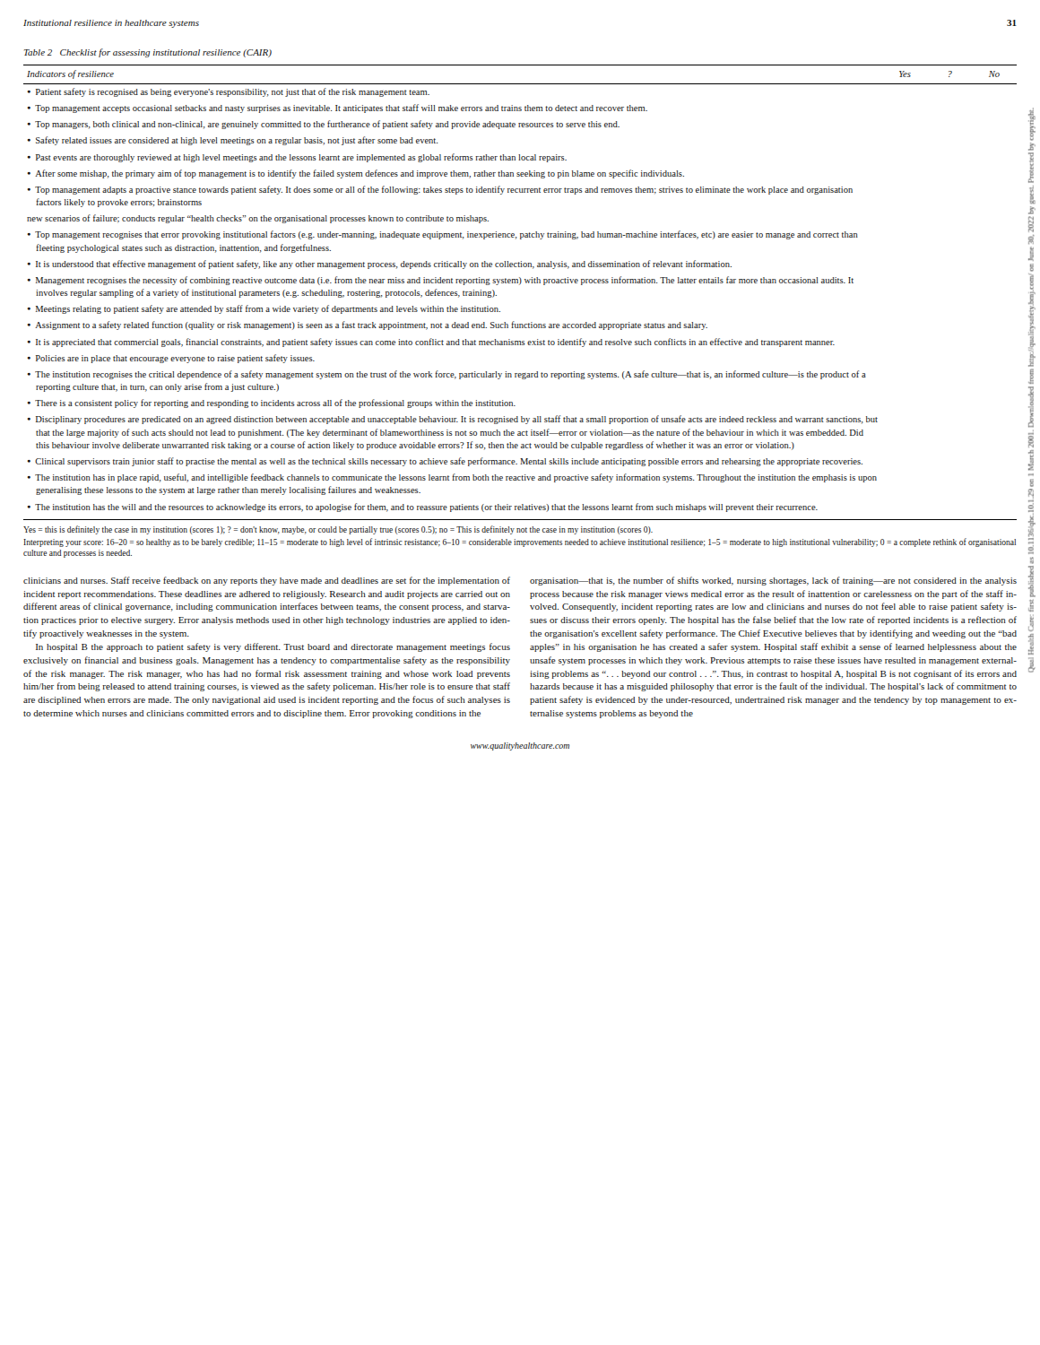Institutional resilience in healthcare systems 31
Table 2 Checklist for assessing institutional resilience (CAIR)
| Indicators of resilience | Yes | ? | No |
| --- | --- | --- | --- |
| Patient safety is recognised as being everyone's responsibility, not just that of the risk management team. | | | |
| Top management accepts occasional setbacks and nasty surprises as inevitable. It anticipates that staff will make errors and trains them to detect and recover them. | | | |
| Top managers, both clinical and non-clinical, are genuinely committed to the furtherance of patient safety and provide adequate resources to serve this end. | | | |
| Safety related issues are considered at high level meetings on a regular basis, not just after some bad event. | | | |
| Past events are thoroughly reviewed at high level meetings and the lessons learnt are implemented as global reforms rather than local repairs. | | | |
| After some mishap, the primary aim of top management is to identify the failed system defences and improve them, rather than seeking to pin blame on specific individuals. | | | |
| Top management adapts a proactive stance towards patient safety. It does some or all of the following: takes steps to identify recurrent error traps and removes them; strives to eliminate the work place and organisation factors likely to provoke errors; brainstorms | | | |
| new scenarios of failure; conducts regular “health checks” on the organisational processes known to contribute to mishaps. | | | |
| Top management recognises that error provoking institutional factors (e.g. under-manning, inadequate equipment, inexperience, patchy training, bad human-machine interfaces, etc) are easier to manage and correct than fleeting psychological states such as distraction, inattention, and forgetfulness. | | | |
| It is understood that effective management of patient safety, like any other management process, depends critically on the collection, analysis, and dissemination of relevant information. | | | |
| Management recognises the necessity of combining reactive outcome data (i.e. from the near miss and incident reporting system) with proactive process information. The latter entails far more than occasional audits. It involves regular sampling of a variety of institutional parameters (e.g. scheduling, rostering, protocols, defences, training). | | | |
| Meetings relating to patient safety are attended by staff from a wide variety of departments and levels within the institution. | | | |
| Assignment to a safety related function (quality or risk management) is seen as a fast track appointment, not a dead end. Such functions are accorded appropriate status and salary. | | | |
| It is appreciated that commercial goals, financial constraints, and patient safety issues can come into conflict and that mechanisms exist to identify and resolve such conflicts in an effective and transparent manner. | | | |
| Policies are in place that encourage everyone to raise patient safety issues. | | | |
| The institution recognises the critical dependence of a safety management system on the trust of the work force, particularly in regard to reporting systems. (A safe culture—that is, an informed culture—is the product of a reporting culture that, in turn, can only arise from a just culture.) | | | |
| There is a consistent policy for reporting and responding to incidents across all of the professional groups within the institution. | | | |
| Disciplinary procedures are predicated on an agreed distinction between acceptable and unacceptable behaviour. It is recognised by all staff that a small proportion of unsafe acts are indeed reckless and warrant sanctions, but that the large majority of such acts should not lead to punishment. (The key determinant of blameworthiness is not so much the act itself—error or violation—as the nature of the behaviour in which it was embedded. Did this behaviour involve deliberate unwarranted risk taking or a course of action likely to produce avoidable errors? If so, then the act would be culpable regardless of whether it was an error or violation.) | | | |
| Clinical supervisors train junior staff to practise the mental as well as the technical skills necessary to achieve safe performance. Mental skills include anticipating possible errors and rehearsing the appropriate recoveries. | | | |
| The institution has in place rapid, useful, and intelligible feedback channels to communicate the lessons learnt from both the reactive and proactive safety information systems. Throughout the institution the emphasis is upon generalising these lessons to the system at large rather than merely localising failures and weaknesses. | | | |
| The institution has the will and the resources to acknowledge its errors, to apologise for them, and to reassure patients (or their relatives) that the lessons learnt from such mishaps will prevent their recurrence. | | | |
Yes = this is definitely the case in my institution (scores 1); ? = don't know, maybe, or could be partially true (scores 0.5); no = This is definitely not the case in my institution (scores 0).
Interpreting your score: 16–20 = so healthy as to be barely credible; 11–15 = moderate to high level of intrinsic resistance; 6–10 = considerable improvements needed to achieve institutional resilience; 1–5 = moderate to high institutional vulnerability; 0 = a complete rethink of organisational culture and processes is needed.
clinicians and nurses. Staff receive feedback on any reports they have made and deadlines are set for the implementation of incident report recommendations. These deadlines are adhered to religiously. Research and audit projects are carried out on different areas of clinical governance, including communication interfaces between teams, the consent process, and starvation practices prior to elective surgery. Error analysis methods used in other high technology industries are applied to identify proactively weaknesses in the system.
In hospital B the approach to patient safety is very different. Trust board and directorate management meetings focus exclusively on financial and business goals. Management has a tendency to compartmentalise safety as the responsibility of the risk manager. The risk manager, who has had no formal risk assessment training and whose work load prevents him/her from being released to attend training courses, is viewed as the safety policeman. His/her role is to ensure that staff are disciplined when errors are made. The only navigational aid used is incident reporting and the focus of such analyses is to determine which nurses and clinicians committed errors and to discipline them. Error provoking conditions in the
organisation—that is, the number of shifts worked, nursing shortages, lack of training—are not considered in the analysis process because the risk manager views medical error as the result of inattention or carelessness on the part of the staff involved. Consequently, incident reporting rates are low and clinicians and nurses do not feel able to raise patient safety issues or discuss their errors openly. The hospital has the false belief that the low rate of reported incidents is a reflection of the organisation's excellent safety performance. The Chief Executive believes that by identifying and weeding out the “bad apples” in his organisation he has created a safer system. Hospital staff exhibit a sense of learned helplessness about the unsafe system processes in which they work. Previous attempts to raise these issues have resulted in management externalising problems as “. . . beyond our control . . .”. Thus, in contrast to hospital A, hospital B is not cognisant of its errors and hazards because it has a misguided philosophy that error is the fault of the individual. The hospital's lack of commitment to patient safety is evidenced by the under-resourced, undertrained risk manager and the tendency by top management to externalise systems problems as beyond the
www.qualityhealthcare.com
Qual Health Care: first published as 10.1136/qhc.10.1.29 on 1 March 2001. Downloaded from http://qualitysafety.bmj.com/ on June 30, 2022 by guest. Protected by copyright.